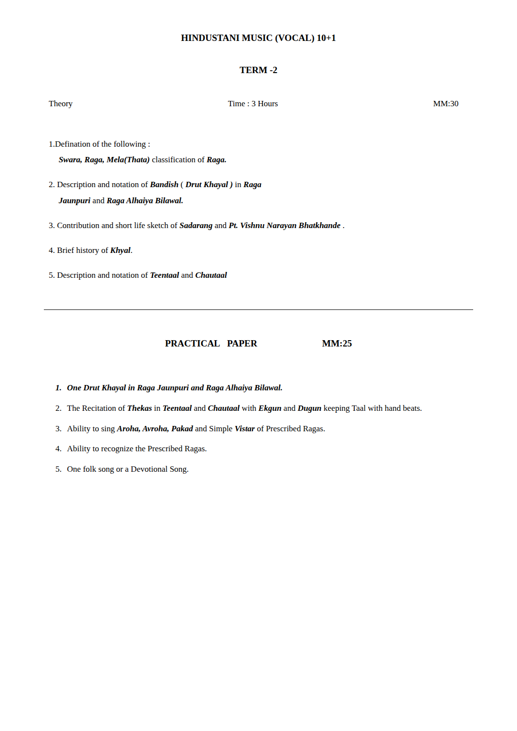HINDUSTANI MUSIC (VOCAL) 10+1
TERM -2
Theory Time : 3 Hours MM:30
1.Defination of the following : Swara, Raga, Mela(Thata) classification of Raga.
2. Description and notation of Bandish ( Drut Khayal ) in Raga Jaunpuri and Raga Alhaiya Bilawal.
3. Contribution and short life sketch of Sadarang and Pt. Vishnu Narayan Bhatkhande .
4. Brief history of Khyal.
5. Description and notation of Teentaal and Chautaal
PRACTICAL PAPER MM:25
One Drut Khayal in Raga Jaunpuri and Raga Alhaiya Bilawal.
The Recitation of Thekas in Teentaal and Chautaal with Ekgun and Dugun keeping Taal with hand beats.
Ability to sing Aroha, Avroha, Pakad and Simple Vistar of Prescribed Ragas.
Ability to recognize the Prescribed Ragas.
One folk song or a Devotional Song.